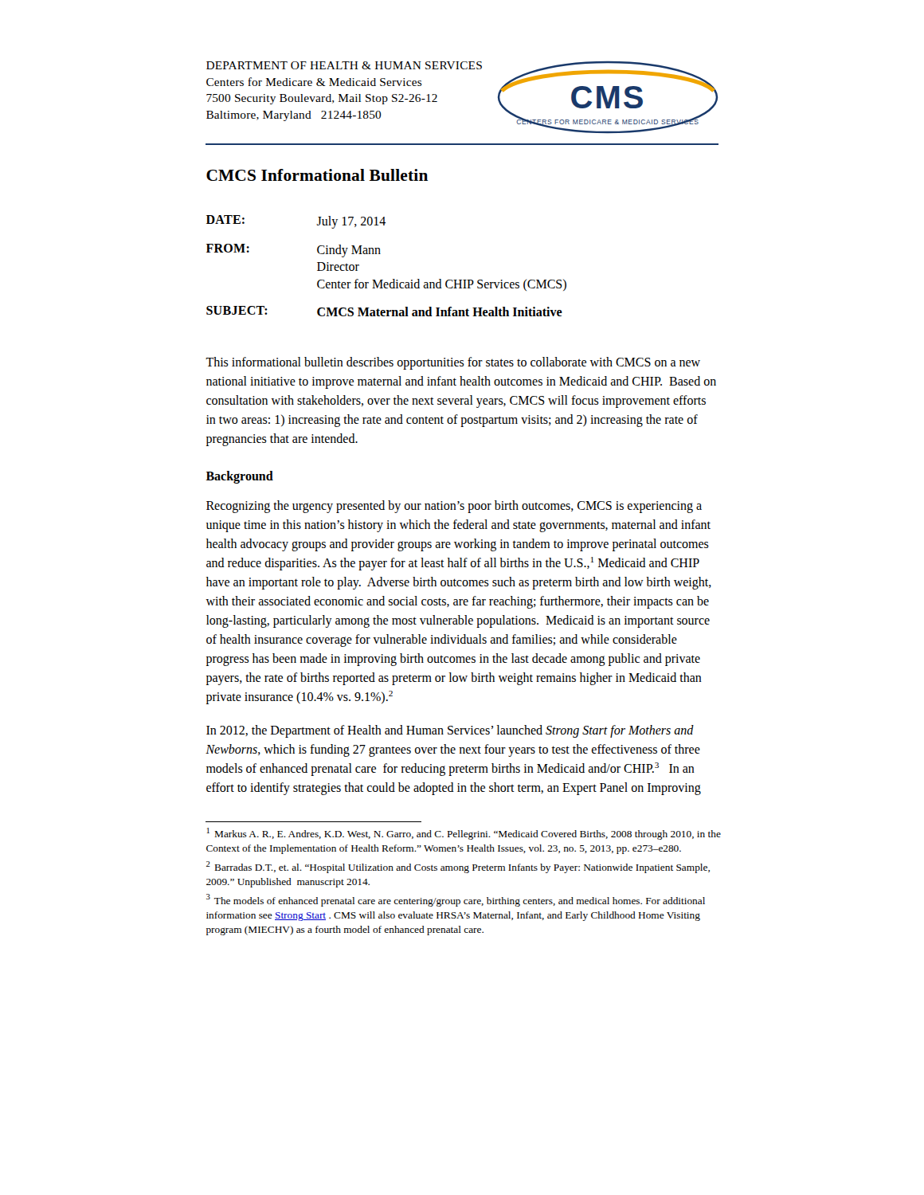DEPARTMENT OF HEALTH & HUMAN SERVICES
Centers for Medicare & Medicaid Services
7500 Security Boulevard, Mail Stop S2-26-12
Baltimore, Maryland 21244-1850
CMS CENTERS FOR MEDICARE & MEDICAID SERVICES
CMCS Informational Bulletin
| DATE: | July 17, 2014 |
| FROM: | Cindy Mann Director Center for Medicaid and CHIP Services (CMCS) |
| SUBJECT: | CMCS Maternal and Infant Health Initiative |
This informational bulletin describes opportunities for states to collaborate with CMCS on a new national initiative to improve maternal and infant health outcomes in Medicaid and CHIP. Based on consultation with stakeholders, over the next several years, CMCS will focus improvement efforts in two areas: 1) increasing the rate and content of postpartum visits; and 2) increasing the rate of pregnancies that are intended.
Background
Recognizing the urgency presented by our nation’s poor birth outcomes, CMCS is experiencing a unique time in this nation’s history in which the federal and state governments, maternal and infant health advocacy groups and provider groups are working in tandem to improve perinatal outcomes and reduce disparities. As the payer for at least half of all births in the U.S.,1 Medicaid and CHIP have an important role to play. Adverse birth outcomes such as preterm birth and low birth weight, with their associated economic and social costs, are far reaching; furthermore, their impacts can be long-lasting, particularly among the most vulnerable populations. Medicaid is an important source of health insurance coverage for vulnerable individuals and families; and while considerable progress has been made in improving birth outcomes in the last decade among public and private payers, the rate of births reported as preterm or low birth weight remains higher in Medicaid than private insurance (10.4% vs. 9.1%).2
In 2012, the Department of Health and Human Services’ launched Strong Start for Mothers and Newborns, which is funding 27 grantees over the next four years to test the effectiveness of three models of enhanced prenatal care for reducing preterm births in Medicaid and/or CHIP.3 In an effort to identify strategies that could be adopted in the short term, an Expert Panel on Improving
1 Markus A. R., E. Andres, K.D. West, N. Garro, and C. Pellegrini. “Medicaid Covered Births, 2008 through 2010, in the Context of the Implementation of Health Reform.” Women’s Health Issues, vol. 23, no. 5, 2013, pp. e273–e280.
2 Barradas D.T., et. al. “Hospital Utilization and Costs among Preterm Infants by Payer: Nationwide Inpatient Sample, 2009.” Unpublished manuscript 2014.
3 The models of enhanced prenatal care are centering/group care, birthing centers, and medical homes. For additional information see Strong Start . CMS will also evaluate HRSA’s Maternal, Infant, and Early Childhood Home Visiting program (MIECHV) as a fourth model of enhanced prenatal care.